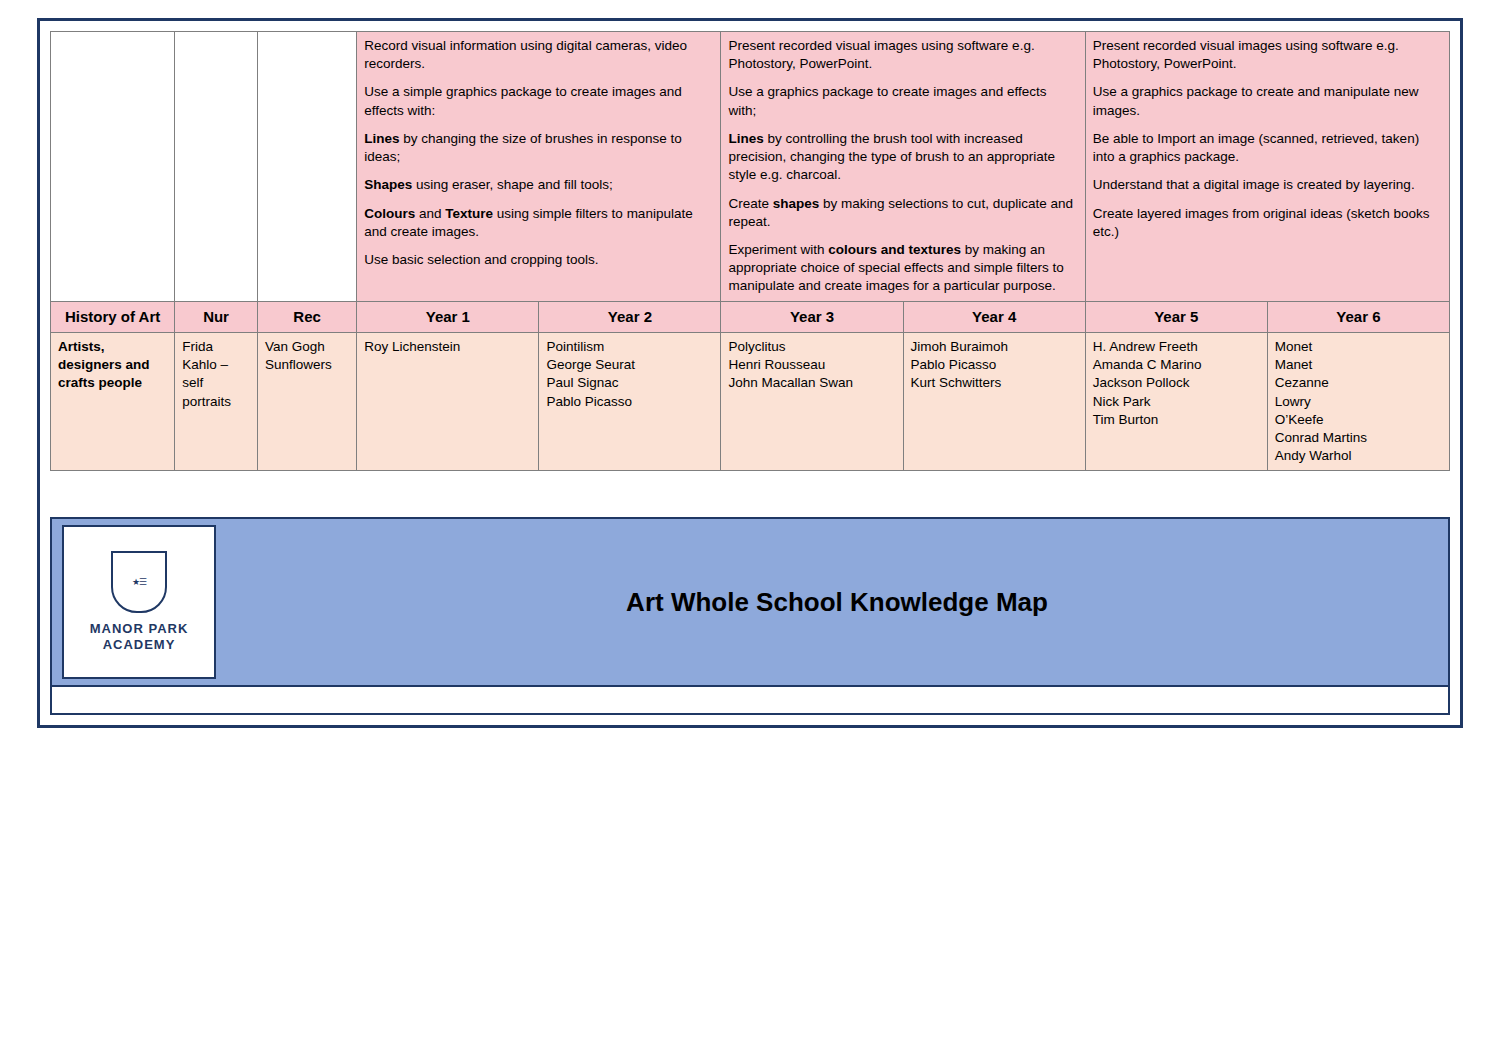| | | | Record visual information using digital cameras, video recorders. Use a simple graphics package to create images and effects with: Lines by changing the size of brushes in response to ideas; Shapes using eraser, shape and fill tools; Colours and Texture using simple filters to manipulate and create images. Use basic selection and cropping tools. | Present recorded visual images using software e.g. Photostory, PowerPoint. Use a graphics package to create images and effects with; Lines by controlling the brush tool with increased precision, changing the type of brush to an appropriate style e.g. charcoal. Create shapes by making selections to cut, duplicate and repeat. Experiment with colours and textures by making an appropriate choice of special effects and simple filters to manipulate and create images for a particular purpose. | Present recorded visual images using software e.g. Photostory, PowerPoint. Use a graphics package to create and manipulate new images. Be able to Import an image (scanned, retrieved, taken) into a graphics package. Understand that a digital image is created by layering. Create layered images from original ideas (sketch books etc.) |
| History of Art | Nur | Rec | Year 1 | Year 2 | Year 3 | Year 4 | Year 5 | Year 6 |
| Artists, designers and crafts people | Frida Kahlo – self portraits | Van Gogh Sunflowers | Roy Lichenstein | Pointilism George Seurat Paul Signac Pablo Picasso | Polyclitus Henri Rousseau John Macallan Swan | Jimoh Buraimoh Pablo Picasso Kurt Schwitters | H. Andrew Freeth Amanda C Marino Jackson Pollock Nick Park Tim Burton | Monet Manet Cezanne Lowry O’Keefe Conrad Martins Andy Warhol |
★☰
MANOR PARK
ACADEMY
Art Whole School Knowledge Map